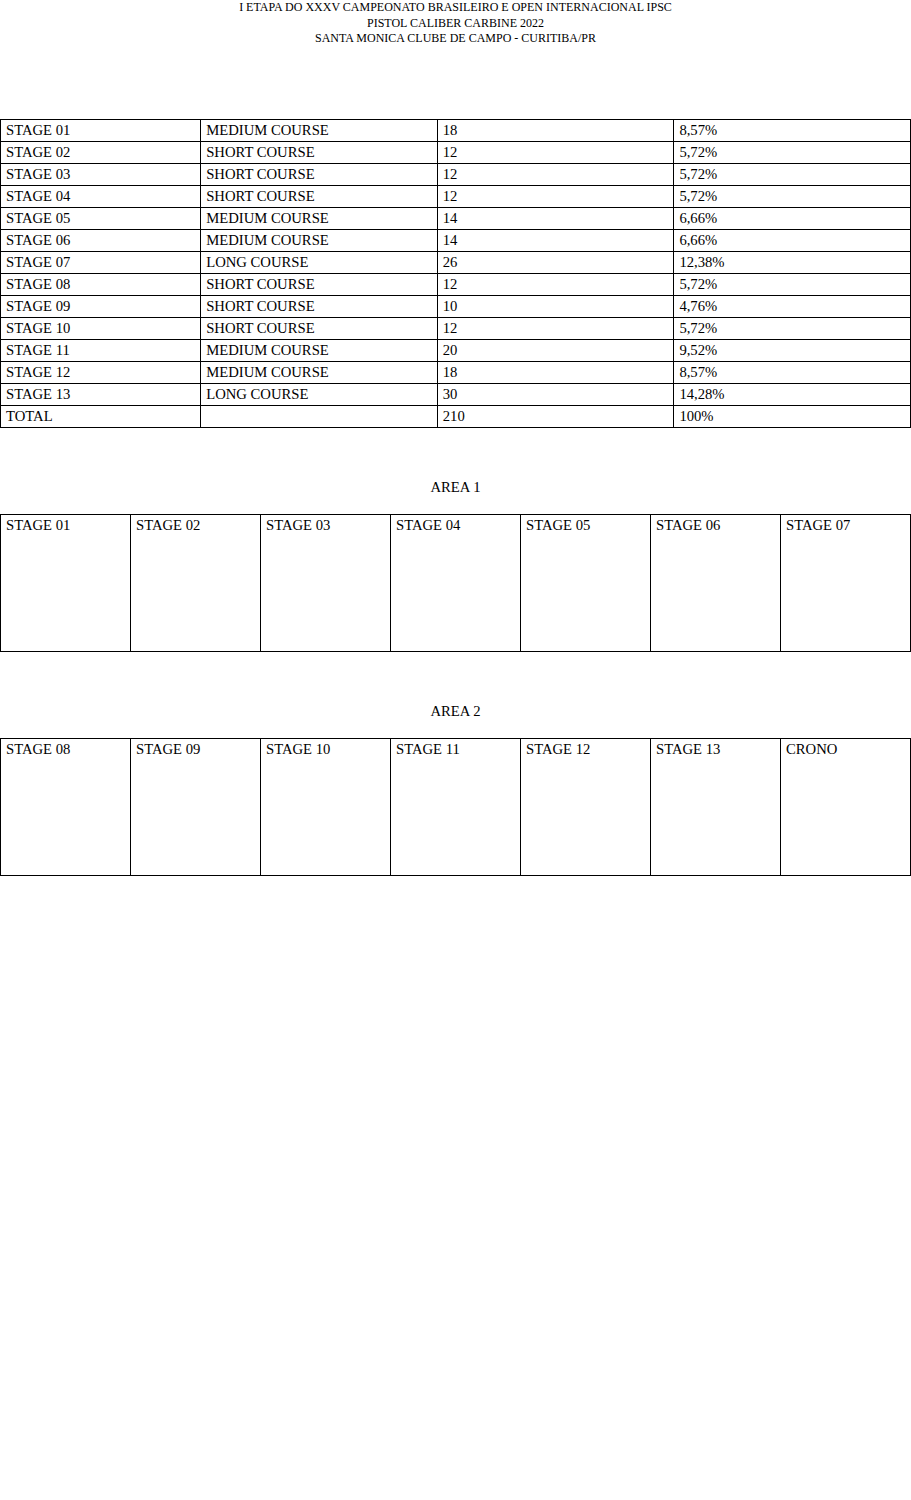I ETAPA DO XXXV CAMPEONATO BRASILEIRO E OPEN INTERNACIONAL IPSC
PISTOL CALIBER CARBINE 2022
SANTA MONICA CLUBE DE CAMPO - CURITIBA/PR
| STAGE 01 | MEDIUM COURSE | 18 | 8,57% |
| STAGE 02 | SHORT COURSE | 12 | 5,72% |
| STAGE 03 | SHORT COURSE | 12 | 5,72% |
| STAGE 04 | SHORT COURSE | 12 | 5,72% |
| STAGE 05 | MEDIUM COURSE | 14 | 6,66% |
| STAGE 06 | MEDIUM COURSE | 14 | 6,66% |
| STAGE 07 | LONG COURSE | 26 | 12,38% |
| STAGE 08 | SHORT COURSE | 12 | 5,72% |
| STAGE 09 | SHORT COURSE | 10 | 4,76% |
| STAGE 10 | SHORT COURSE | 12 | 5,72% |
| STAGE 11 | MEDIUM COURSE | 20 | 9,52% |
| STAGE 12 | MEDIUM COURSE | 18 | 8,57% |
| STAGE 13 | LONG COURSE | 30 | 14,28% |
| TOTAL | | 210 | 100% |
AREA 1
| STAGE 01 | STAGE 02 | STAGE 03 | STAGE 04 | STAGE 05 | STAGE 06 | STAGE 07 |
AREA 2
| STAGE 08 | STAGE 09 | STAGE 10 | STAGE 11 | STAGE 12 | STAGE 13 | CRONO |